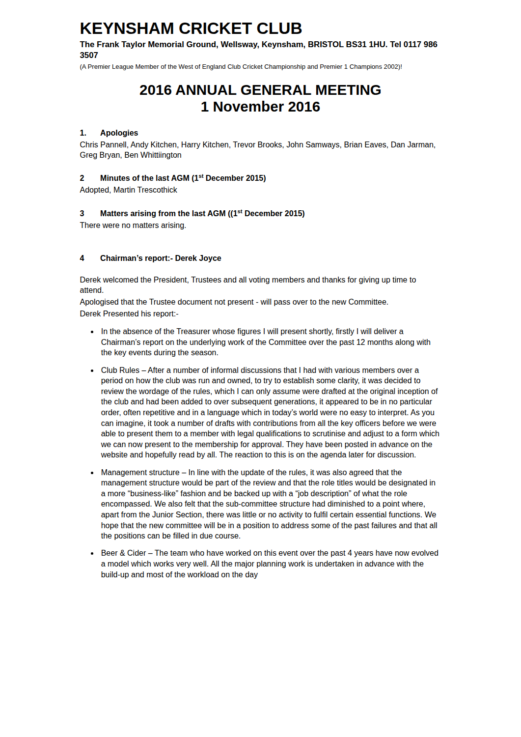KEYNSHAM CRICKET CLUB
The Frank Taylor Memorial Ground, Wellsway, Keynsham, BRISTOL BS31 1HU. Tel 0117 986 3507
(A Premier League Member of the West of England Club Cricket Championship and Premier 1 Champions 2002)!
2016 ANNUAL GENERAL MEETING1 November 2016
1. Apologies
Chris Pannell, Andy Kitchen, Harry Kitchen, Trevor Brooks, John Samways, Brian Eaves, Dan Jarman, Greg Bryan, Ben Whittiington
2 Minutes of the last AGM (1st December 2015)
Adopted, Martin Trescothick
3 Matters arising from the last AGM ((1st December 2015)
There were no matters arising.
4 Chairman’s report:- Derek Joyce
Derek welcomed the President, Trustees and all voting members and thanks for giving up time to attend.
Apologised that the Trustee document not present - will pass over to the new Committee.
Derek Presented his report:-
In the absence of the Treasurer whose figures I will present shortly, firstly I will deliver a Chairman’s report on the underlying work of the Committee over the past 12 months along with the key events during the season.
Club Rules – After a number of informal discussions that I had with various members over a period on how the club was run and owned, to try to establish some clarity, it was decided to review the wordage of the rules, which I can only assume were drafted at the original inception of the club and had been added to over subsequent generations, it appeared to be in no particular order, often repetitive and in a language which in today’s world were no easy to interpret. As you can imagine, it took a number of drafts with contributions from all the key officers before we were able to present them to a member with legal qualifications to scrutinise and adjust to a form which we can now present to the membership for approval. They have been posted in advance on the website and hopefully read by all. The reaction to this is on the agenda later for discussion.
Management structure – In line with the update of the rules, it was also agreed that the management structure would be part of the review and that the role titles would be designated in a more “business-like” fashion and be backed up with a “job description” of what the role encompassed. We also felt that the sub-committee structure had diminished to a point where, apart from the Junior Section, there was little or no activity to fulfil certain essential functions. We hope that the new committee will be in a position to address some of the past failures and that all the positions can be filled in due course.
Beer & Cider – The team who have worked on this event over the past 4 years have now evolved a model which works very well. All the major planning work is undertaken in advance with the build-up and most of the workload on the day